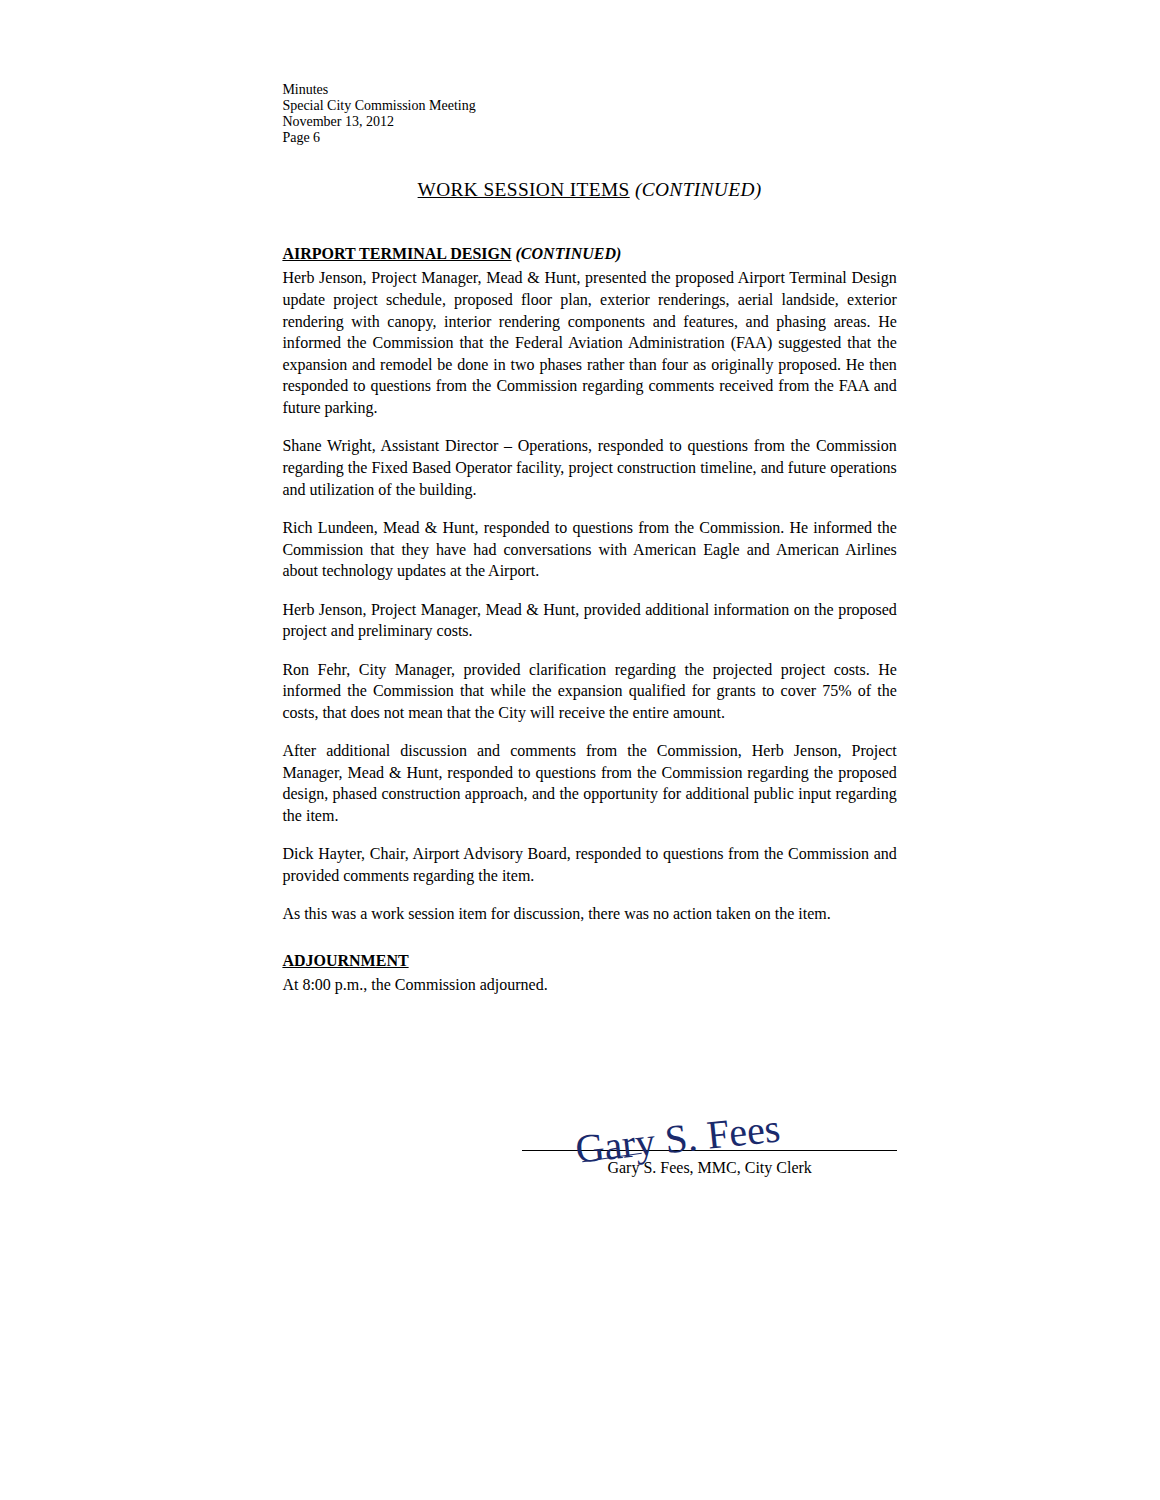Minutes
Special City Commission Meeting
November 13, 2012
Page 6
WORK SESSION ITEMS (CONTINUED)
AIRPORT TERMINAL DESIGN (CONTINUED)
Herb Jenson, Project Manager, Mead & Hunt, presented the proposed Airport Terminal Design update project schedule, proposed floor plan, exterior renderings, aerial landside, exterior rendering with canopy, interior rendering components and features, and phasing areas. He informed the Commission that the Federal Aviation Administration (FAA) suggested that the expansion and remodel be done in two phases rather than four as originally proposed. He then responded to questions from the Commission regarding comments received from the FAA and future parking.
Shane Wright, Assistant Director – Operations, responded to questions from the Commission regarding the Fixed Based Operator facility, project construction timeline, and future operations and utilization of the building.
Rich Lundeen, Mead & Hunt, responded to questions from the Commission. He informed the Commission that they have had conversations with American Eagle and American Airlines about technology updates at the Airport.
Herb Jenson, Project Manager, Mead & Hunt, provided additional information on the proposed project and preliminary costs.
Ron Fehr, City Manager, provided clarification regarding the projected project costs. He informed the Commission that while the expansion qualified for grants to cover 75% of the costs, that does not mean that the City will receive the entire amount.
After additional discussion and comments from the Commission, Herb Jenson, Project Manager, Mead & Hunt, responded to questions from the Commission regarding the proposed design, phased construction approach, and the opportunity for additional public input regarding the item.
Dick Hayter, Chair, Airport Advisory Board, responded to questions from the Commission and provided comments regarding the item.
As this was a work session item for discussion, there was no action taken on the item.
ADJOURNMENT
At 8:00 p.m., the Commission adjourned.
Gary S. Fees
Gary S. Fees, MMC, City Clerk